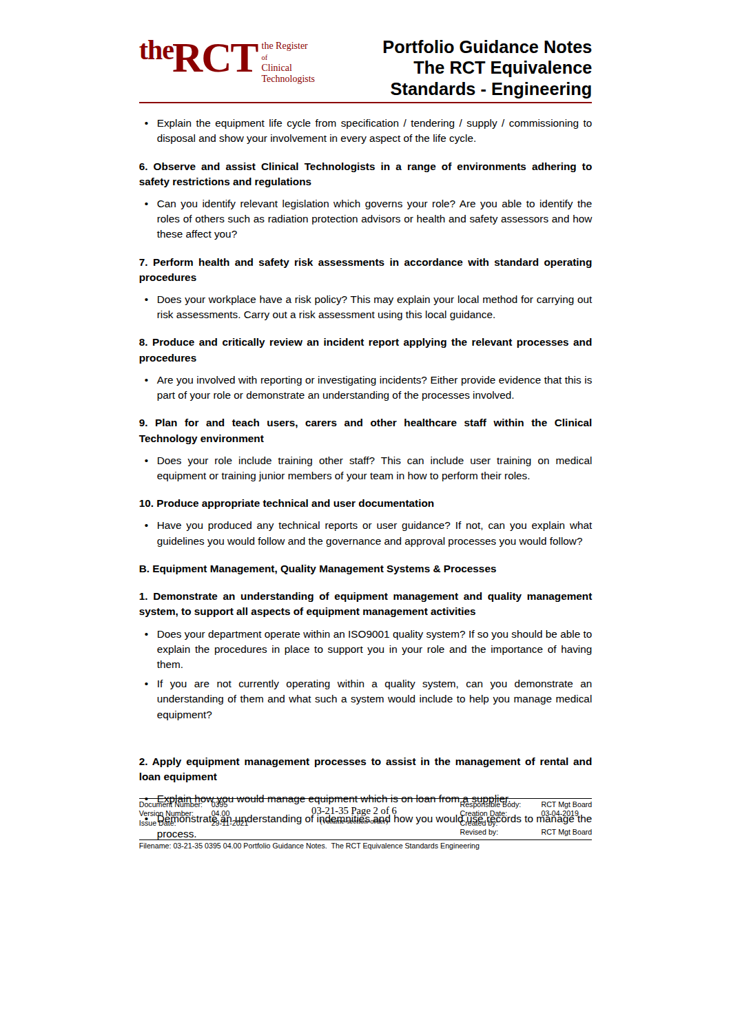the RCT the Register
of
Clinical
Technologists
Portfolio Guidance Notes
The RCT Equivalence
Standards - Engineering
Explain the equipment life cycle from specification / tendering / supply / commissioning to disposal and show your involvement in every aspect of the life cycle.
6. Observe and assist Clinical Technologists in a range of environments adhering to safety restrictions and regulations
Can you identify relevant legislation which governs your role? Are you able to identify the roles of others such as radiation protection advisors or health and safety assessors and how these affect you?
7. Perform health and safety risk assessments in accordance with standard operating procedures
Does your workplace have a risk policy? This may explain your local method for carrying out risk assessments. Carry out a risk assessment using this local guidance.
8. Produce and critically review an incident report applying the relevant processes and procedures
Are you involved with reporting or investigating incidents? Either provide evidence that this is part of your role or demonstrate an understanding of the processes involved.
9. Plan for and teach users, carers and other healthcare staff within the Clinical Technology environment
Does your role include training other staff? This can include user training on medical equipment or training junior members of your team in how to perform their roles.
10. Produce appropriate technical and user documentation
Have you produced any technical reports or user guidance? If not, can you explain what guidelines you would follow and the governance and approval processes you would follow?
B. Equipment Management, Quality Management Systems & Processes
1. Demonstrate an understanding of equipment management and quality management system, to support all aspects of equipment management activities
Does your department operate within an ISO9001 quality system? If so you should be able to explain the procedures in place to support you in your role and the importance of having them.
If you are not currently operating within a quality system, can you demonstrate an understanding of them and what such a system would include to help you manage medical equipment?
2. Apply equipment management processes to assist in the management of rental and loan equipment
Explain how you would manage equipment which is on loan from a supplier.
Demonstrate an understanding of indemnities and how you would use records to manage the process.
Document Number: 0395
Version Number: 04.00
Issue Date: 29-11-2021
03-21-35 Page 2 of 6
(volume-section-order)
Responsible Body: RCT Mgt Board
Creation Date: 03-04-2019
Created by:
Revised by: RCT Mgt Board
Filename: 03-21-35 0395 04.00 Portfolio Guidance Notes. The RCT Equivalence Standards Engineering